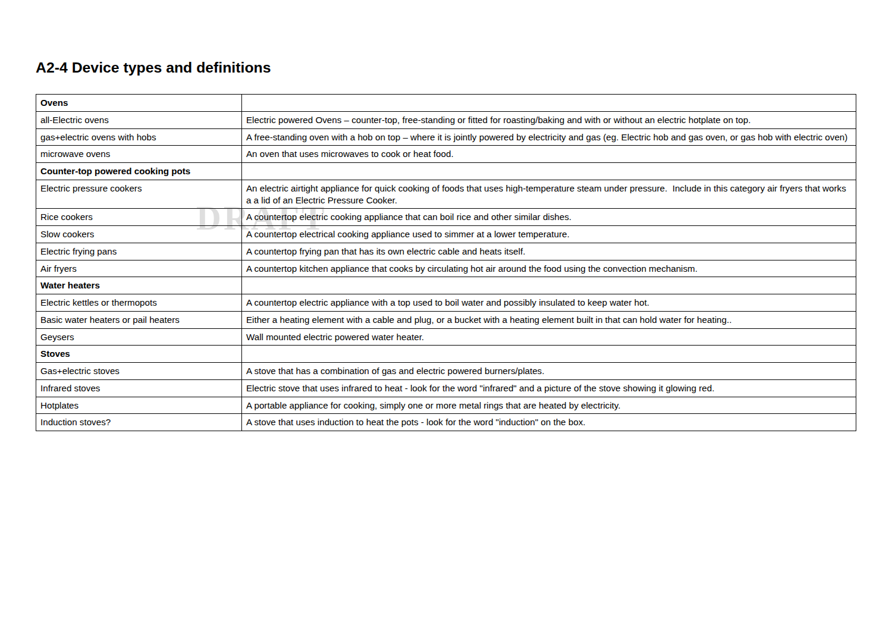A2-4 Device types and definitions
DRAFT
| Ovens | |
| all-Electric ovens | Electric powered Ovens – counter-top, free-standing or fitted for roasting/baking and with or without an electric hotplate on top. |
| gas+electric ovens with hobs | A free-standing oven with a hob on top – where it is jointly powered by electricity and gas (eg. Electric hob and gas oven, or gas hob with electric oven) |
| microwave ovens | An oven that uses microwaves to cook or heat food. |
| Counter-top powered cooking pots | |
| Electric pressure cookers | An electric airtight appliance for quick cooking of foods that uses high-temperature steam under pressure. Include in this category air fryers that works a a lid of an Electric Pressure Cooker. |
| Rice cookers | A countertop electric cooking appliance that can boil rice and other similar dishes. |
| Slow cookers | A countertop electrical cooking appliance used to simmer at a lower temperature. |
| Electric frying pans | A countertop frying pan that has its own electric cable and heats itself. |
| Air fryers | A countertop kitchen appliance that cooks by circulating hot air around the food using the convection mechanism. |
| Water heaters | |
| Electric kettles or thermopots | A countertop electric appliance with a top used to boil water and possibly insulated to keep water hot. |
| Basic water heaters or pail heaters | Either a heating element with a cable and plug, or a bucket with a heating element built in that can hold water for heating.. |
| Geysers | Wall mounted electric powered water heater. |
| Stoves | |
| Gas+electric stoves | A stove that has a combination of gas and electric powered burners/plates. |
| Infrared stoves | Electric stove that uses infrared to heat - look for the word "infrared" and a picture of the stove showing it glowing red. |
| Hotplates | A portable appliance for cooking, simply one or more metal rings that are heated by electricity. |
| Induction stoves? | A stove that uses induction to heat the pots - look for the word "induction" on the box. |